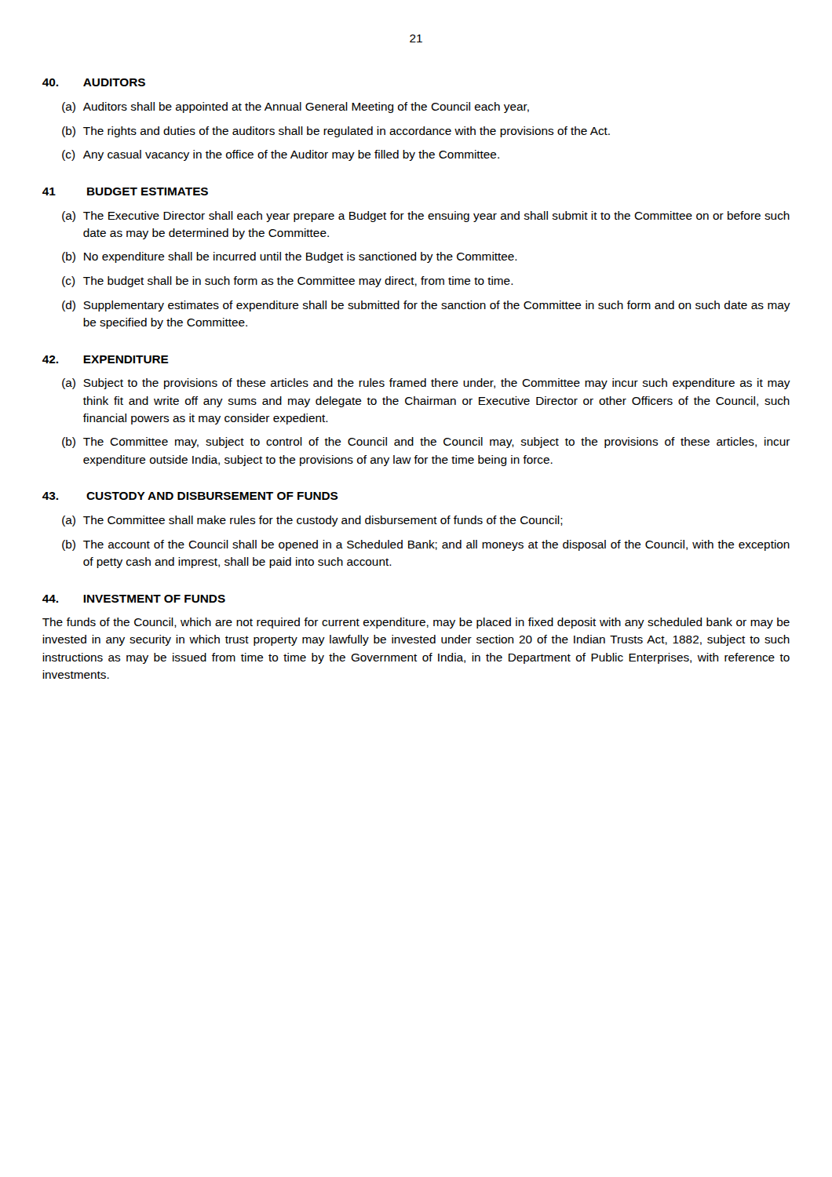21
40. AUDITORS
(a) Auditors shall be appointed at the Annual General Meeting of the Council each year,
(b) The rights and duties of the auditors shall be regulated in accordance with the provisions of the Act.
(c) Any casual vacancy in the office of the Auditor may be filled by the Committee.
41 BUDGET ESTIMATES
(a) The Executive Director shall each year prepare a Budget for the ensuing year and shall submit it to the Committee on or before such date as may be determined by the Committee.
(b) No expenditure shall be incurred until the Budget is sanctioned by the Committee.
(c) The budget shall be in such form as the Committee may direct, from time to time.
(d) Supplementary estimates of expenditure shall be submitted for the sanction of the Committee in such form and on such date as may be specified by the Committee.
42. EXPENDITURE
(a) Subject to the provisions of these articles and the rules framed there under, the Committee may incur such expenditure as it may think fit and write off any sums and may delegate to the Chairman or Executive Director or other Officers of the Council, such financial powers as it may consider expedient.
(b) The Committee may, subject to control of the Council and the Council may, subject to the provisions of these articles, incur expenditure outside India, subject to the provisions of any law for the time being in force.
43. CUSTODY AND DISBURSEMENT OF FUNDS
(a) The Committee shall make rules for the custody and disbursement of funds of the Council;
(b) The account of the Council shall be opened in a Scheduled Bank; and all moneys at the disposal of the Council, with the exception of petty cash and imprest, shall be paid into such account.
44. INVESTMENT OF FUNDS
The funds of the Council, which are not required for current expenditure, may be placed in fixed deposit with any scheduled bank or may be invested in any security in which trust property may lawfully be invested under section 20 of the Indian Trusts Act, 1882, subject to such instructions as may be issued from time to time by the Government of India, in the Department of Public Enterprises, with reference to investments.